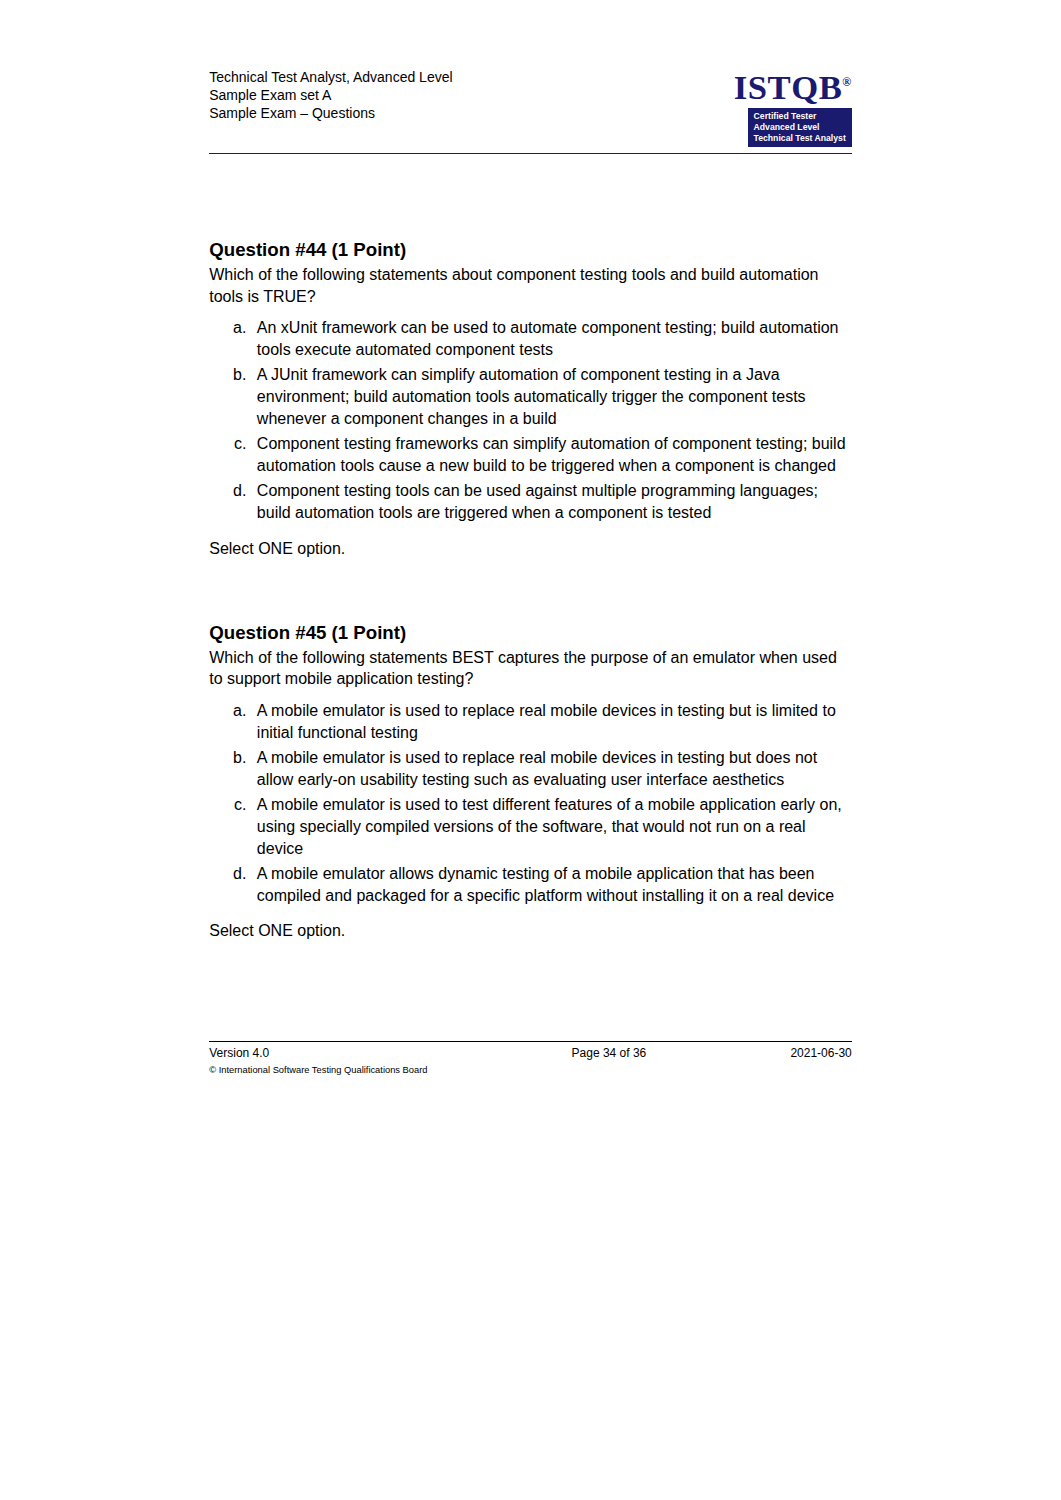Technical Test Analyst, Advanced Level
Sample Exam set A
Sample Exam – Questions
ISTQB®
Certified Tester Advanced Level Technical Test Analyst
Question #44 (1 Point)
Which of the following statements about component testing tools and build automation tools is TRUE?
An xUnit framework can be used to automate component testing; build automation tools execute automated component tests
A JUnit framework can simplify automation of component testing in a Java environment; build automation tools automatically trigger the component tests whenever a component changes in a build
Component testing frameworks can simplify automation of component testing; build automation tools cause a new build to be triggered when a component is changed
Component testing tools can be used against multiple programming languages; build automation tools are triggered when a component is tested
Select ONE option.
Question #45 (1 Point)
Which of the following statements BEST captures the purpose of an emulator when used to support mobile application testing?
A mobile emulator is used to replace real mobile devices in testing but is limited to initial functional testing
A mobile emulator is used to replace real mobile devices in testing but does not allow early-on usability testing such as evaluating user interface aesthetics
A mobile emulator is used to test different features of a mobile application early on, using specially compiled versions of the software, that would not run on a real device
A mobile emulator allows dynamic testing of a mobile application that has been compiled and packaged for a specific platform without installing it on a real device
Select ONE option.
Version 4.0
© International Software Testing Qualifications Board
Page 34 of 36
2021-06-30